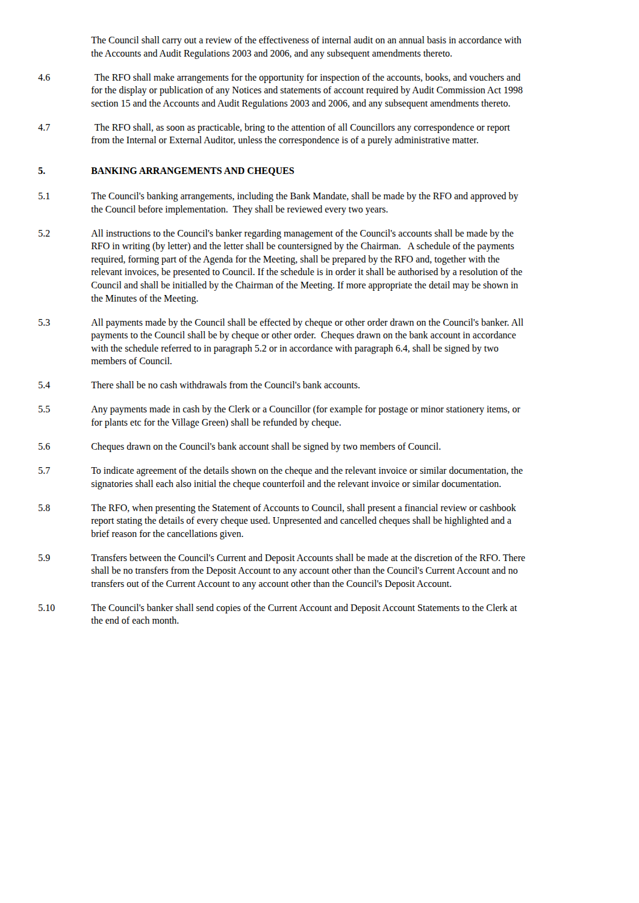The Council shall carry out a review of the effectiveness of internal audit on an annual basis in accordance with the Accounts and Audit Regulations 2003 and 2006, and any subsequent amendments thereto.
4.6
The RFO shall make arrangements for the opportunity for inspection of the accounts, books, and vouchers and for the display or publication of any Notices and statements of account required by Audit Commission Act 1998 section 15 and the Accounts and Audit Regulations 2003 and 2006, and any subsequent amendments thereto.
4.7
The RFO shall, as soon as practicable, bring to the attention of all Councillors any correspondence or report from the Internal or External Auditor, unless the correspondence is of a purely administrative matter.
5. BANKING ARRANGEMENTS AND CHEQUES
5.1
The Council's banking arrangements, including the Bank Mandate, shall be made by the RFO and approved by the Council before implementation. They shall be reviewed every two years.
5.2
All instructions to the Council's banker regarding management of the Council's accounts shall be made by the RFO in writing (by letter) and the letter shall be countersigned by the Chairman. A schedule of the payments required, forming part of the Agenda for the Meeting, shall be prepared by the RFO and, together with the relevant invoices, be presented to Council. If the schedule is in order it shall be authorised by a resolution of the Council and shall be initialled by the Chairman of the Meeting. If more appropriate the detail may be shown in the Minutes of the Meeting.
5.3
All payments made by the Council shall be effected by cheque or other order drawn on the Council's banker. All payments to the Council shall be by cheque or other order. Cheques drawn on the bank account in accordance with the schedule referred to in paragraph 5.2 or in accordance with paragraph 6.4, shall be signed by two members of Council.
5.4
There shall be no cash withdrawals from the Council's bank accounts.
5.5
Any payments made in cash by the Clerk or a Councillor (for example for postage or minor stationery items, or for plants etc for the Village Green) shall be refunded by cheque.
5.6
Cheques drawn on the Council's bank account shall be signed by two members of Council.
5.7
To indicate agreement of the details shown on the cheque and the relevant invoice or similar documentation, the signatories shall each also initial the cheque counterfoil and the relevant invoice or similar documentation.
5.8
The RFO, when presenting the Statement of Accounts to Council, shall present a financial review or cashbook report stating the details of every cheque used. Unpresented and cancelled cheques shall be highlighted and a brief reason for the cancellations given.
5.9
Transfers between the Council's Current and Deposit Accounts shall be made at the discretion of the RFO. There shall be no transfers from the Deposit Account to any account other than the Council's Current Account and no transfers out of the Current Account to any account other than the Council's Deposit Account.
5.10
The Council's banker shall send copies of the Current Account and Deposit Account Statements to the Clerk at the end of each month.